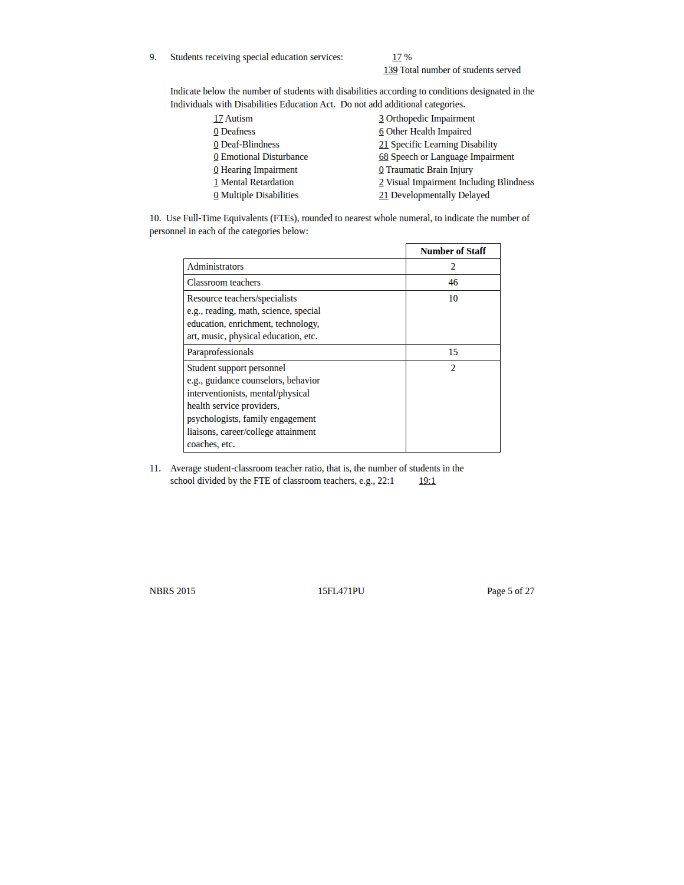9.
Students receiving special education services: 17 %
139 Total number of students served
Indicate below the number of students with disabilities according to conditions designated in the
Individuals with Disabilities Education Act. Do not add additional categories.
| 17 Autism | 3 Orthopedic Impairment |
| 0 Deafness | 6 Other Health Impaired |
| 0 Deaf-Blindness | 21 Specific Learning Disability |
| 0 Emotional Disturbance | 68 Speech or Language Impairment |
| 0 Hearing Impairment | 0 Traumatic Brain Injury |
| 1 Mental Retardation | 2 Visual Impairment Including Blindness |
| 0 Multiple Disabilities | 21 Developmentally Delayed |
10. Use Full-Time Equivalents (FTEs), rounded to nearest whole numeral, to indicate the number of
personnel in each of the categories below:
| | Number of Staff |
| Administrators | 2 |
| Classroom teachers | 46 |
| Resource teachers/specialists e.g., reading, math, science, special education, enrichment, technology, art, music, physical education, etc. | 10 |
| Paraprofessionals | 15 |
| Student support personnel e.g., guidance counselors, behavior interventionists, mental/physical health service providers, psychologists, family engagement liaisons, career/college attainment coaches, etc. | 2 |
11.
Average student-classroom teacher ratio, that is, the number of students in the
school divided by the FTE of classroom teachers, e.g., 22:119:1
NBRS 2015
15FL471PU
Page 5 of 27